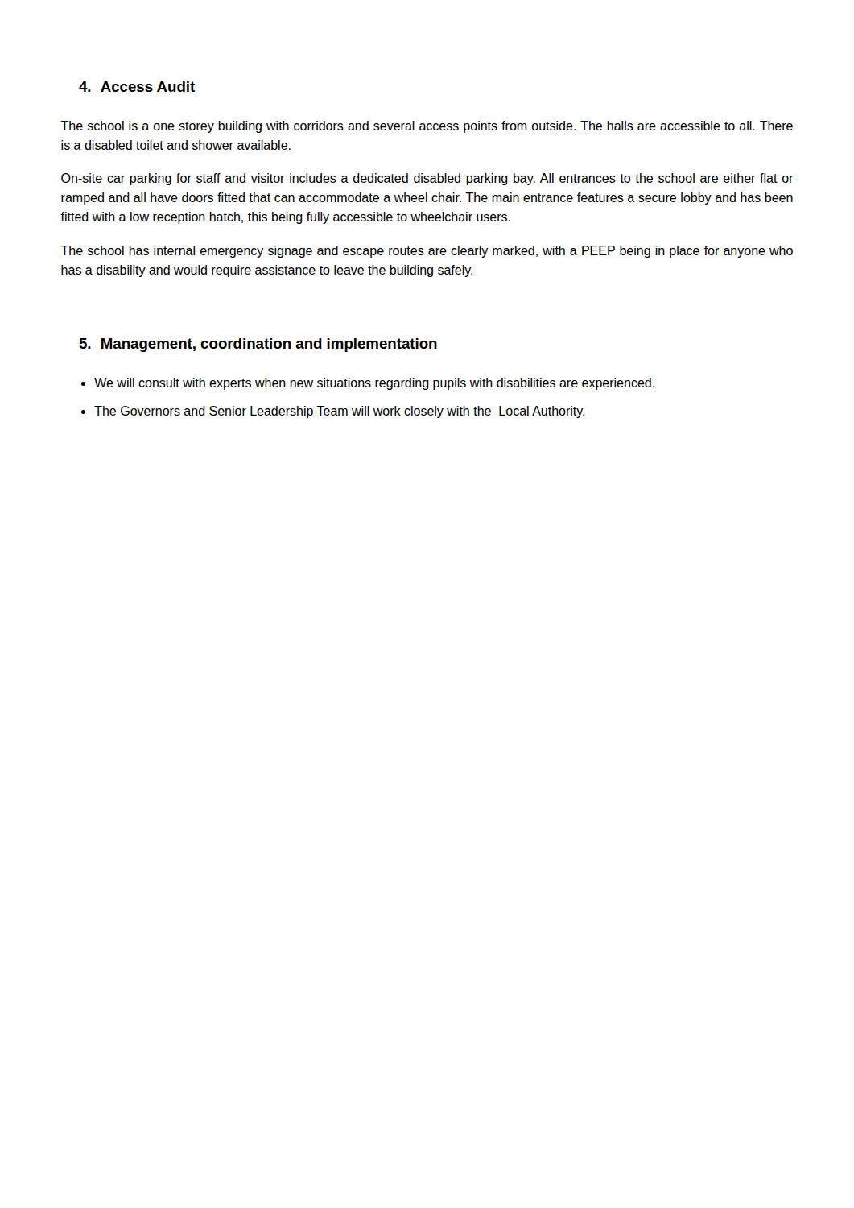4. Access Audit
The school is a one storey building with corridors and several access points from outside. The halls are accessible to all. There is a disabled toilet and shower available.
On-site car parking for staff and visitor includes a dedicated disabled parking bay. All entrances to the school are either flat or ramped and all have doors fitted that can accommodate a wheel chair. The main entrance features a secure lobby and has been fitted with a low reception hatch, this being fully accessible to wheelchair users.
The school has internal emergency signage and escape routes are clearly marked, with a PEEP being in place for anyone who has a disability and would require assistance to leave the building safely.
5. Management, coordination and implementation
We will consult with experts when new situations regarding pupils with disabilities are experienced.
The Governors and Senior Leadership Team will work closely with the Local Authority.